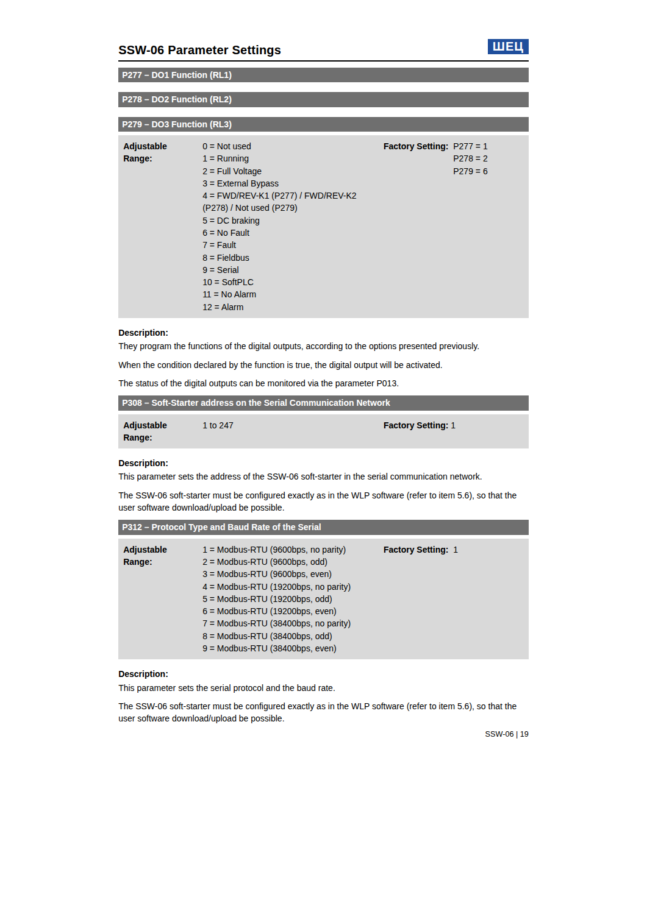SSW-06 Parameter Settings
ШЕЦ
P277 – DO1 Function (RL1)
P278 – DO2 Function (RL2)
P279 – DO3 Function (RL3)
| Adjustable Range: | 0 = Not used 1 = Running 2 = Full Voltage 3 = External Bypass 4 = FWD/REV-K1 (P277) / FWD/REV-K2 (P278) / Not used (P279) 5 = DC braking 6 = No Fault 7 = Fault 8 = Fieldbus 9 = Serial 10 = SoftPLC 11 = No Alarm 12 = Alarm | Factory Setting: P277 = 1 P278 = 2 P279 = 6 |
Description:
They program the functions of the digital outputs, according to the options presented previously.
When the condition declared by the function is true, the digital output will be activated.
The status of the digital outputs can be monitored via the parameter P013.
P308 – Soft-Starter address on the Serial Communication Network
| Adjustable Range: | 1 to 247 | Factory Setting: 1 |
Description:
This parameter sets the address of the SSW-06 soft-starter in the serial communication network.
The SSW-06 soft-starter must be configured exactly as in the WLP software (refer to item 5.6), so that the user software download/upload be possible.
P312 – Protocol Type and Baud Rate of the Serial
| Adjustable Range: | 1 = Modbus-RTU (9600bps, no parity) 2 = Modbus-RTU (9600bps, odd) 3 = Modbus-RTU (9600bps, even) 4 = Modbus-RTU (19200bps, no parity) 5 = Modbus-RTU (19200bps, odd) 6 = Modbus-RTU (19200bps, even) 7 = Modbus-RTU (38400bps, no parity) 8 = Modbus-RTU (38400bps, odd) 9 = Modbus-RTU (38400bps, even) | Factory Setting: 1 |
Description:
This parameter sets the serial protocol and the baud rate.
The SSW-06 soft-starter must be configured exactly as in the WLP software (refer to item 5.6), so that the user software download/upload be possible.
SSW-06 | 19